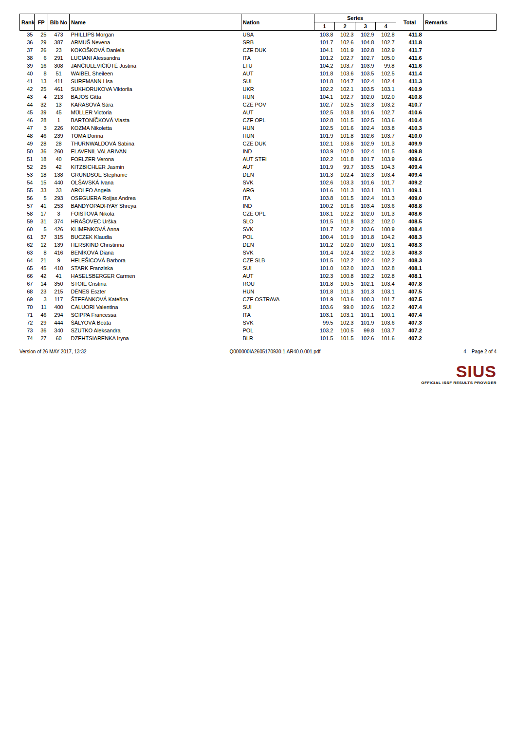| Rank | FP | Bib No | Name | Nation | Series | Total | Remarks |
| --- | --- | --- | --- | --- | --- | --- | --- |
| 1 | 2 | 3 | 4 |
| 35 | 25 | 473 | PHILLIPS Morgan | USA | 103.8 | 102.3 | 102.9 | 102.8 | 411.8 | |
| 36 | 29 | 387 | ARMUŠ Nevena | SRB | 101.7 | 102.6 | 104.8 | 102.7 | 411.8 | |
| 37 | 26 | 23 | KOKOŠKOVÁ Daniela | CZE DUK | 104.1 | 101.9 | 102.8 | 102.9 | 411.7 | |
| 38 | 6 | 291 | LUCIANI Alessandra | ITA | 101.2 | 102.7 | 102.7 | 105.0 | 411.6 | |
| 39 | 16 | 308 | JANČIULEVIČIÚTÉ Justina | LTU | 104.2 | 103.7 | 103.9 | 99.8 | 411.6 | |
| 40 | 8 | 51 | WAIBEL Sheileen | AUT | 101.8 | 103.6 | 103.5 | 102.5 | 411.4 | |
| 41 | 13 | 411 | SUREMANN Lisa | SUI | 101.8 | 104.7 | 102.4 | 102.4 | 411.3 | |
| 42 | 25 | 461 | SUKHORUKOVA Viktoriia | UKR | 102.2 | 102.1 | 103.5 | 103.1 | 410.9 | |
| 43 | 4 | 213 | BAJOS Gitta | HUN | 104.1 | 102.7 | 102.0 | 102.0 | 410.8 | |
| 44 | 32 | 13 | KARASOVÁ Sára | CZE POV | 102.7 | 102.5 | 102.3 | 103.2 | 410.7 | |
| 45 | 39 | 45 | MÜLLER Victoria | AUT | 102.5 | 103.8 | 101.6 | 102.7 | 410.6 | |
| 46 | 28 | 1 | BARTONÍČKOVÁ Vlasta | CZE OPL | 102.8 | 101.5 | 102.5 | 103.6 | 410.4 | |
| 47 | 3 | 226 | KOZMA Nikoletta | HUN | 102.5 | 101.6 | 102.4 | 103.8 | 410.3 | |
| 48 | 46 | 239 | TOMA Dorina | HUN | 101.9 | 101.8 | 102.6 | 103.7 | 410.0 | |
| 49 | 28 | 28 | THURNWALDOVÁ Sabina | CZE DUK | 102.1 | 103.6 | 102.9 | 101.3 | 409.9 | |
| 50 | 36 | 260 | ELAVENIL VALARIVAN | IND | 103.9 | 102.0 | 102.4 | 101.5 | 409.8 | |
| 51 | 18 | 40 | FOELZER Verona | AUT STEI | 102.2 | 101.8 | 101.7 | 103.9 | 409.6 | |
| 52 | 25 | 42 | KITZBICHLER Jasmin | AUT | 101.9 | 99.7 | 103.5 | 104.3 | 409.4 | |
| 53 | 18 | 138 | GRUNDSOE Stephanie | DEN | 101.3 | 102.4 | 102.3 | 103.4 | 409.4 | |
| 54 | 15 | 440 | OLŠAVSKÁ Ivana | SVK | 102.6 | 103.3 | 101.6 | 101.7 | 409.2 | |
| 55 | 33 | 33 | AROLFO Angela | ARG | 101.6 | 101.3 | 103.1 | 103.1 | 409.1 | |
| 56 | 5 | 293 | OSEGUERA Roijas Andrea | ITA | 103.8 | 101.5 | 102.4 | 101.3 | 409.0 | |
| 57 | 41 | 253 | BANDYOPADHYAY Shreya | IND | 100.2 | 101.6 | 103.4 | 103.6 | 408.8 | |
| 58 | 17 | 3 | FOISTOVÁ Nikola | CZE OPL | 103.1 | 102.2 | 102.0 | 101.3 | 408.6 | |
| 59 | 31 | 374 | HRAŠOVEC Urška | SLO | 101.5 | 101.8 | 103.2 | 102.0 | 408.5 | |
| 60 | 5 | 426 | KLIMENKOVÁ Anna | SVK | 101.7 | 102.2 | 103.6 | 100.9 | 408.4 | |
| 61 | 37 | 315 | BUCZEK Klaudia | POL | 100.4 | 101.9 | 101.8 | 104.2 | 408.3 | |
| 62 | 12 | 139 | HERSKIND Christinna | DEN | 101.2 | 102.0 | 102.0 | 103.1 | 408.3 | |
| 63 | 8 | 416 | BENÍKOVÁ Diana | SVK | 101.4 | 102.4 | 102.2 | 102.3 | 408.3 | |
| 64 | 21 | 9 | HELEŠICOVÁ Barbora | CZE SLB | 101.5 | 102.2 | 102.4 | 102.2 | 408.3 | |
| 65 | 45 | 410 | STARK Franziska | SUI | 101.0 | 102.0 | 102.3 | 102.8 | 408.1 | |
| 66 | 42 | 41 | HASELSBERGER Carmen | AUT | 102.3 | 100.8 | 102.2 | 102.8 | 408.1 | |
| 67 | 14 | 350 | STOIE Cristina | ROU | 101.8 | 100.5 | 102.1 | 103.4 | 407.8 | |
| 68 | 23 | 215 | DÉNES Eszter | HUN | 101.8 | 101.3 | 101.3 | 103.1 | 407.5 | |
| 69 | 3 | 117 | ŠTEFÁNKOVÁ Kateřina | CZE OSTRAVA | 101.9 | 103.6 | 100.3 | 101.7 | 407.5 | |
| 70 | 11 | 400 | CALUORI Valentina | SUI | 103.6 | 99.0 | 102.6 | 102.2 | 407.4 | |
| 71 | 46 | 294 | SCIPPA Francessa | ITA | 103.1 | 103.1 | 101.1 | 100.1 | 407.4 | |
| 72 | 29 | 444 | ŠÁLYOVÁ Beáta | SVK | 99.5 | 102.3 | 101.9 | 103.6 | 407.3 | |
| 73 | 36 | 340 | SZUTKO Aleksandra | POL | 103.2 | 100.5 | 99.8 | 103.7 | 407.2 | |
| 74 | 27 | 60 | DZEHTSIARENKA Iryna | BLR | 101.5 | 101.5 | 102.6 | 101.6 | 407.2 | |
Version of 26 MAY 2017, 13:32
Q000000IA2605170930.1.AR40.0.001.pdf
4 Page 2 of 4
SIUS
OFFICIAL ISSF RESULTS PROVIDER